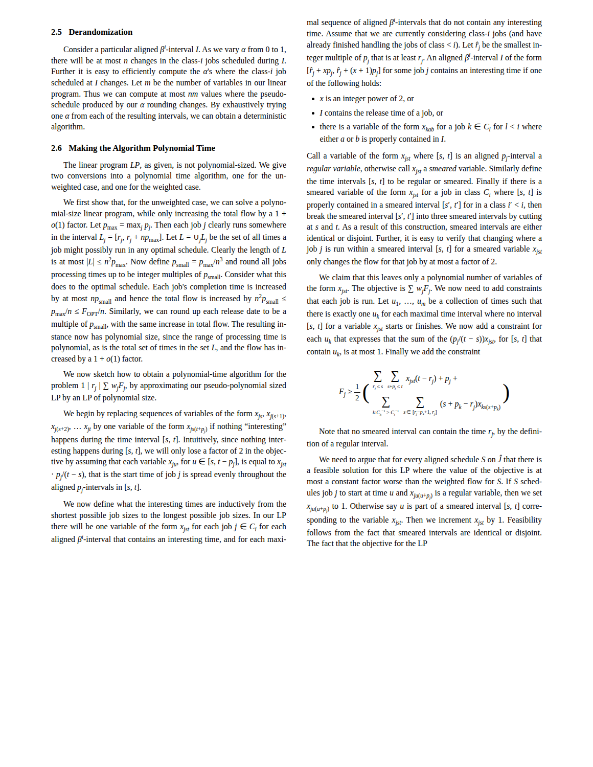2.5 Derandomization
Consider a particular aligned βi-interval I. As we vary α from 0 to 1, there will be at most n changes in the class-i jobs scheduled during I. Further it is easy to efficiently compute the α's where the class-i job scheduled at I changes. Let m be the number of variables in our linear program. Thus we can compute at most nm values where the pseudo-schedule produced by our α rounding changes. By exhaustively trying one α from each of the resulting intervals, we can obtain a deterministic algorithm.
2.6 Making the Algorithm Polynomial Time
The linear program LP, as given, is not polynomial-sized. We give two conversions into a polynomial time algorithm, one for the unweighted case, and one for the weighted case.
We first show that, for the unweighted case, we can solve a polynomial-size linear program, while only increasing the total flow by a 1 + o(1) factor. Let pmax = maxj pj. Then each job j clearly runs somewhere in the interval Lj = [rj, rj + npmax]. Let L = ∪jLj be the set of all times a job might possibly run in any optimal schedule. Clearly the length of L is at most |L| ≤ n2pmax. Now define psmall = pmax/n3 and round all jobs processing times up to be integer multiples of psmall. Consider what this does to the optimal schedule. Each job's completion time is increased by at most npsmall and hence the total flow is increased by n2psmall ≤ pmax/n ≤ FOPT/n. Similarly, we can round up each release date to be a multiple of psmall, with the same increase in total flow. The resulting instance now has polynomial size, since the range of processing time is polynomial, as is the total set of times in the set L, and the flow has increased by a 1 + o(1) factor.
We now sketch how to obtain a polynomial-time algorithm for the problem 1 | rj | ∑ wjFj, by approximating our pseudo-polynomial sized LP by an LP of polynomial size.
We begin by replacing sequences of variables of the form xjs, xj(s+1), xj(s+2), … xjt by one variable of the form xjs(t+pj) if nothing “interesting” happens during the time interval [s, t]. Intuitively, since nothing interesting happens during [s, t], we will only lose a factor of 2 in the objective by assuming that each variable xju, for u ∈ [s, t − pj], is equal to xjst · pj/(t − s), that is the start time of job j is spread evenly throughout the aligned pj-intervals in [s, t].
We now define what the interesting times are inductively from the shortest possible job sizes to the longest possible job sizes. In our LP there will be one variable of the form xjst for each job j ∈ Ci for each aligned βi-interval that contains an interesting time, and for each maximal sequence of aligned βi-intervals that do not contain any interesting time. Assume that we are currently considering class-i jobs (and have already finished handling the jobs of class < i). Let r̂j be the smallest integer multiple of pj that is at least rj. An aligned βi-interval I of the form [r̂j + xpj, r̂j + (x + 1)pj] for some job j contains an interesting time if one of the following holds:
x is an integer power of 2, or
I contains the release time of a job, or
there is a variable of the form xkab for a job k ∈ Cl for l < i where either a or b is properly contained in I.
Call a variable of the form xjst where [s, t] is an aligned pj-interval a regular variable, otherwise call xjst a smeared variable. Similarly define the time intervals [s, t] to be regular or smeared. Finally if there is a smeared variable of the form xjst for a job in class Ci where [s, t] is properly contained in a smeared interval [s′, t′] for in a class i′ < i, then break the smeared interval [s′, t′] into three smeared intervals by cutting at s and t. As a result of this construction, smeared intervals are either identical or disjoint. Further, it is easy to verify that changing where a job j is run within a smeared interval [s, t] for a smeared variable xjst only changes the flow for that job by at most a factor of 2.
We claim that this leaves only a polynomial number of variables of the form xjst. The objective is ∑ wjFj. We now need to add constraints that each job is run. Let u1, …, um be a collection of times such that there is exactly one uk for each maximal time interval where no interval [s, t] for a variable xjst starts or finishes. We now add a constraint for each uk that expresses that the sum of the (pj/(t − s))xjst, for [s, t] that contain uk, is at most 1. Finally we add the constraint
Fj ≥ 12 ( ∑rj ≤ s ∑s+pj ≤ t xjst(t − rj) + pj + ∑k:Ck−1 > Cj−1 ∑s ∈ [rj−pk+1, rj] (s + pk − rj)xks(s+pk) )
Note that no smeared interval can contain the time rj, by the definition of a regular interval.
We need to argue that for every aligned schedule S on Ĵ that there is a feasible solution for this LP where the value of the objective is at most a constant factor worse than the weighted flow for S. If S schedules job j to start at time u and xju(u+pj) is a regular variable, then we set xju(u+pj) to 1. Otherwise say u is part of a smeared interval [s, t] corresponding to the variable xjst. Then we increment xjst by 1. Feasibility follows from the fact that smeared intervals are identical or disjoint. The fact that the objective for the LP